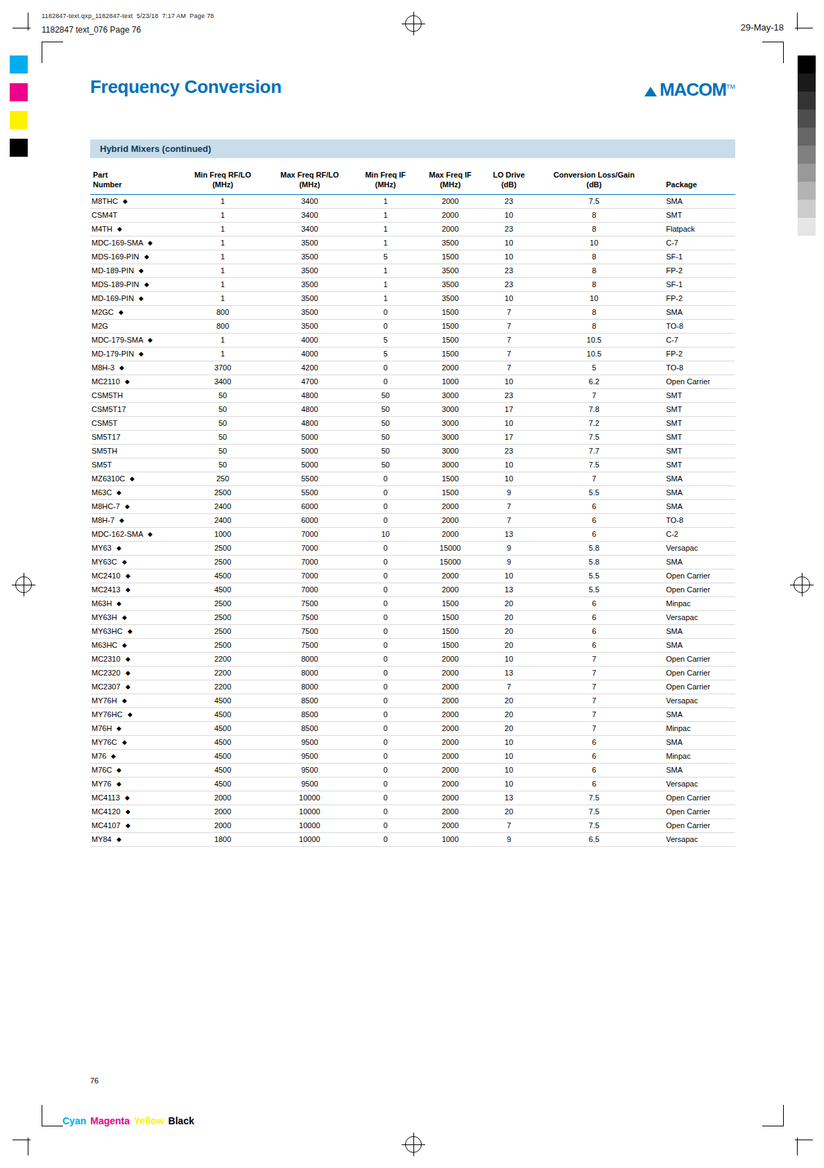1182847-text.qxp_1182847-text 5/23/18 7:17 AM Page 78
1182847 text_076 Page 76
29-May-18
Frequency Conversion
MACOMTM
Hybrid Mixers (continued)
| Part Number | Min Freq RF/LO (MHz) | Max Freq RF/LO (MHz) | Min Freq IF (MHz) | Max Freq IF (MHz) | LO Drive (dB) | Conversion Loss/Gain (dB) | Package |
| --- | --- | --- | --- | --- | --- | --- | --- |
| M8THC ◆ | 1 | 3400 | 1 | 2000 | 23 | 7.5 | SMA |
| CSM4T | 1 | 3400 | 1 | 2000 | 10 | 8 | SMT |
| M4TH ◆ | 1 | 3400 | 1 | 2000 | 23 | 8 | Flatpack |
| MDC-169-SMA ◆ | 1 | 3500 | 1 | 3500 | 10 | 10 | C-7 |
| MDS-169-PIN ◆ | 1 | 3500 | 5 | 1500 | 10 | 8 | SF-1 |
| MD-189-PIN ◆ | 1 | 3500 | 1 | 3500 | 23 | 8 | FP-2 |
| MDS-189-PIN ◆ | 1 | 3500 | 1 | 3500 | 23 | 8 | SF-1 |
| MD-169-PIN ◆ | 1 | 3500 | 1 | 3500 | 10 | 10 | FP-2 |
| M2GC ◆ | 800 | 3500 | 0 | 1500 | 7 | 8 | SMA |
| M2G | 800 | 3500 | 0 | 1500 | 7 | 8 | TO-8 |
| MDC-179-SMA ◆ | 1 | 4000 | 5 | 1500 | 7 | 10.5 | C-7 |
| MD-179-PIN ◆ | 1 | 4000 | 5 | 1500 | 7 | 10.5 | FP-2 |
| M8H-3 ◆ | 3700 | 4200 | 0 | 2000 | 7 | 5 | TO-8 |
| MC2110 ◆ | 3400 | 4700 | 0 | 1000 | 10 | 6.2 | Open Carrier |
| CSM5TH | 50 | 4800 | 50 | 3000 | 23 | 7 | SMT |
| CSM5T17 | 50 | 4800 | 50 | 3000 | 17 | 7.8 | SMT |
| CSM5T | 50 | 4800 | 50 | 3000 | 10 | 7.2 | SMT |
| SM5T17 | 50 | 5000 | 50 | 3000 | 17 | 7.5 | SMT |
| SM5TH | 50 | 5000 | 50 | 3000 | 23 | 7.7 | SMT |
| SM5T | 50 | 5000 | 50 | 3000 | 10 | 7.5 | SMT |
| MZ6310C ◆ | 250 | 5500 | 0 | 1500 | 10 | 7 | SMA |
| M63C ◆ | 2500 | 5500 | 0 | 1500 | 9 | 5.5 | SMA |
| M8HC-7 ◆ | 2400 | 6000 | 0 | 2000 | 7 | 6 | SMA |
| M8H-7 ◆ | 2400 | 6000 | 0 | 2000 | 7 | 6 | TO-8 |
| MDC-162-SMA ◆ | 1000 | 7000 | 10 | 2000 | 13 | 6 | C-2 |
| MY63 ◆ | 2500 | 7000 | 0 | 15000 | 9 | 5.8 | Versapac |
| MY63C ◆ | 2500 | 7000 | 0 | 15000 | 9 | 5.8 | SMA |
| MC2410 ◆ | 4500 | 7000 | 0 | 2000 | 10 | 5.5 | Open Carrier |
| MC2413 ◆ | 4500 | 7000 | 0 | 2000 | 13 | 5.5 | Open Carrier |
| M63H ◆ | 2500 | 7500 | 0 | 1500 | 20 | 6 | Minpac |
| MY63H ◆ | 2500 | 7500 | 0 | 1500 | 20 | 6 | Versapac |
| MY63HC ◆ | 2500 | 7500 | 0 | 1500 | 20 | 6 | SMA |
| M63HC ◆ | 2500 | 7500 | 0 | 1500 | 20 | 6 | SMA |
| MC2310 ◆ | 2200 | 8000 | 0 | 2000 | 10 | 7 | Open Carrier |
| MC2320 ◆ | 2200 | 8000 | 0 | 2000 | 13 | 7 | Open Carrier |
| MC2307 ◆ | 2200 | 8000 | 0 | 2000 | 7 | 7 | Open Carrier |
| MY76H ◆ | 4500 | 8500 | 0 | 2000 | 20 | 7 | Versapac |
| MY76HC ◆ | 4500 | 8500 | 0 | 2000 | 20 | 7 | SMA |
| M76H ◆ | 4500 | 8500 | 0 | 2000 | 20 | 7 | Minpac |
| MY76C ◆ | 4500 | 9500 | 0 | 2000 | 10 | 6 | SMA |
| M76 ◆ | 4500 | 9500 | 0 | 2000 | 10 | 6 | Minpac |
| M76C ◆ | 4500 | 9500 | 0 | 2000 | 10 | 6 | SMA |
| MY76 ◆ | 4500 | 9500 | 0 | 2000 | 10 | 6 | Versapac |
| MC4113 ◆ | 2000 | 10000 | 0 | 2000 | 13 | 7.5 | Open Carrier |
| MC4120 ◆ | 2000 | 10000 | 0 | 2000 | 20 | 7.5 | Open Carrier |
| MC4107 ◆ | 2000 | 10000 | 0 | 2000 | 7 | 7.5 | Open Carrier |
| MY84 ◆ | 1800 | 10000 | 0 | 1000 | 9 | 6.5 | Versapac |
76
Cyan Magenta Yellow Black